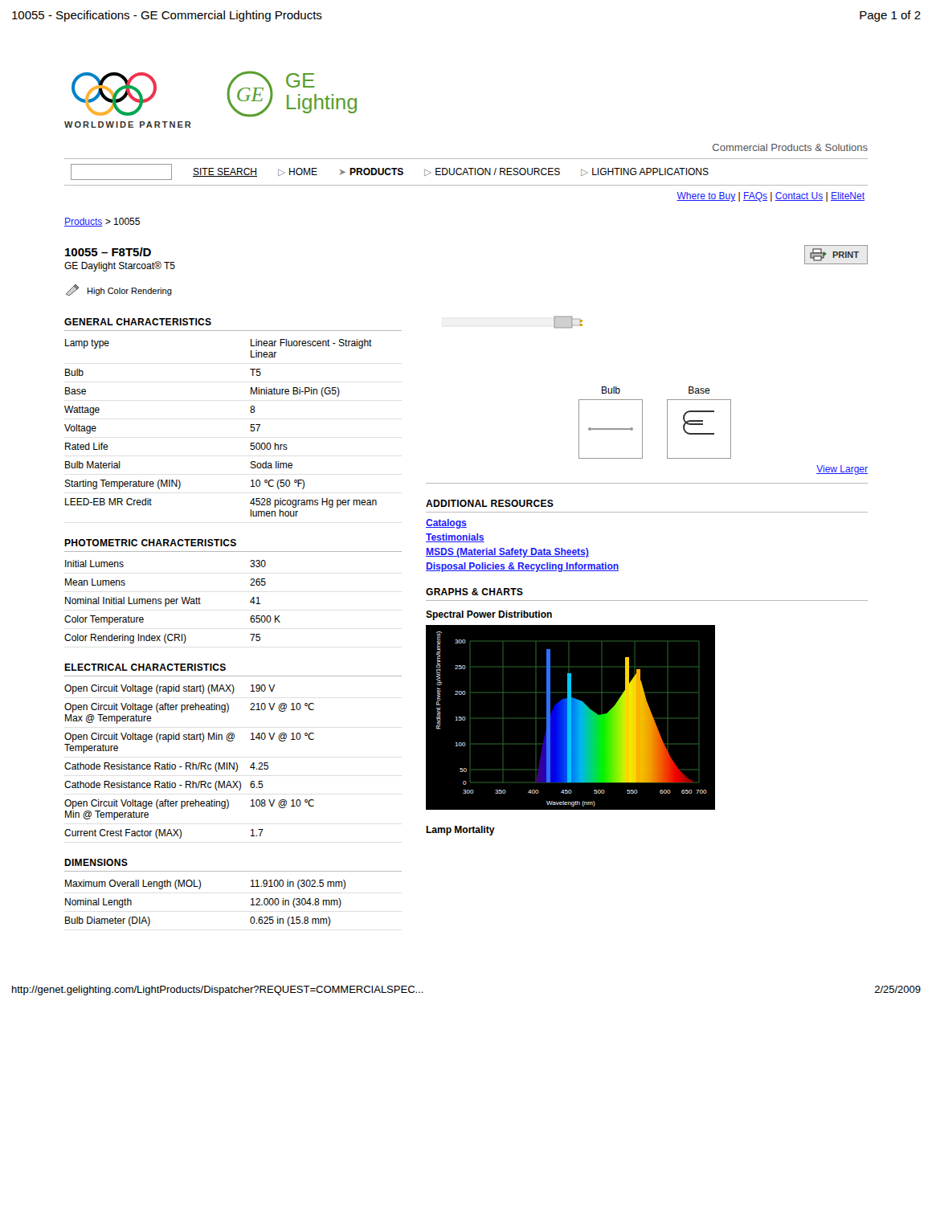10055 - Specifications - GE Commercial Lighting Products
Page 1 of 2
WORLDWIDE PARTNER
GE
GE
Lighting
Commercial Products & Solutions
SITE SEARCH ▷HOME ➤PRODUCTS ▷EDUCATION / RESOURCES ▷LIGHTING APPLICATIONS
Where to Buy | FAQs | Contact Us | EliteNet
Products > 10055
10055 – F8T5/D
GE Daylight Starcoat® T5
PRINT
High Color Rendering
GENERAL CHARACTERISTICS
| Lamp type | Linear Fluorescent - Straight Linear |
| Bulb | T5 |
| Base | Miniature Bi-Pin (G5) |
| Wattage | 8 |
| Voltage | 57 |
| Rated Life | 5000 hrs |
| Bulb Material | Soda lime |
| Starting Temperature (MIN) | 10 ℃ (50 ℉) |
| LEED-EB MR Credit | 4528 picograms Hg per mean lumen hour |
PHOTOMETRIC CHARACTERISTICS
| Initial Lumens | 330 |
| Mean Lumens | 265 |
| Nominal Initial Lumens per Watt | 41 |
| Color Temperature | 6500 K |
| Color Rendering Index (CRI) | 75 |
ELECTRICAL CHARACTERISTICS
| Open Circuit Voltage (rapid start) (MAX) | 190 V |
| Open Circuit Voltage (after preheating) Max @ Temperature | 210 V @ 10 ℃ |
| Open Circuit Voltage (rapid start) Min @ Temperature | 140 V @ 10 ℃ |
| Cathode Resistance Ratio - Rh/Rc (MIN) | 4.25 |
| Cathode Resistance Ratio - Rh/Rc (MAX) | 6.5 |
| Open Circuit Voltage (after preheating) Min @ Temperature | 108 V @ 10 ℃ |
| Current Crest Factor (MAX) | 1.7 |
DIMENSIONS
| Maximum Overall Length (MOL) | 11.9100 in (302.5 mm) |
| Nominal Length | 12.000 in (304.8 mm) |
| Bulb Diameter (DIA) | 0.625 in (15.8 mm) |
Bulb
Base
View Larger
ADDITIONAL RESOURCES
Catalogs Testimonials MSDS (Material Safety Data Sheets) Disposal Policies & Recycling Information
GRAPHS & CHARTS
Spectral Power Distribution
300 250 200 150 100 50 0 300 350 400 450 500 550 600 650 700 Radiant Power (µW/10nm/lumens) Wavelength (nm)
Lamp Mortality
http://genet.gelighting.com/LightProducts/Dispatcher?REQUEST=COMMERCIALSPEC...
2/25/2009